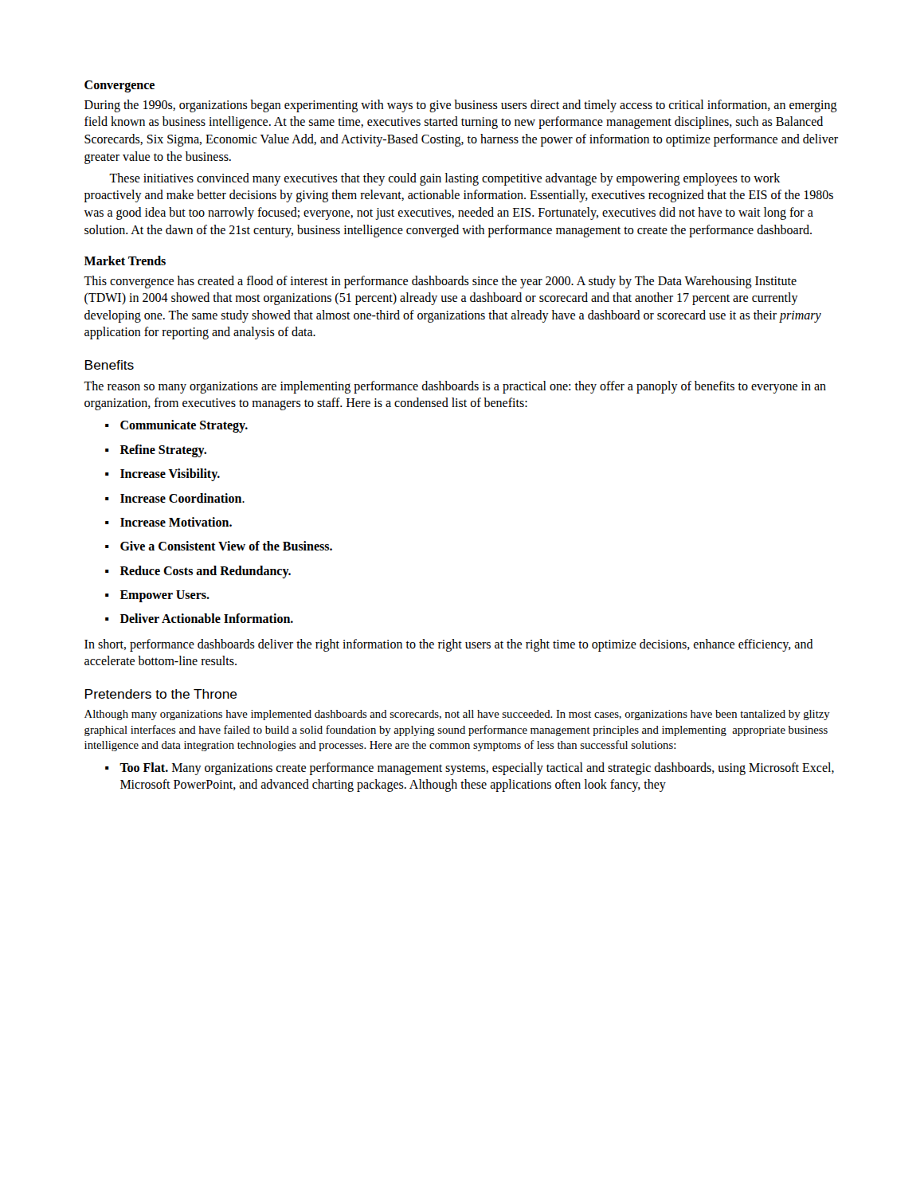Convergence
During the 1990s, organizations began experimenting with ways to give business users direct and timely access to critical information, an emerging field known as business intelligence. At the same time, executives started turning to new performance management disciplines, such as Balanced Scorecards, Six Sigma, Economic Value Add, and Activity-Based Costing, to harness the power of information to optimize performance and deliver greater value to the business.
These initiatives convinced many executives that they could gain lasting competitive advantage by empowering employees to work proactively and make better decisions by giving them relevant, actionable information. Essentially, executives recognized that the EIS of the 1980s was a good idea but too narrowly focused; everyone, not just executives, needed an EIS. Fortunately, executives did not have to wait long for a solution. At the dawn of the 21st century, business intelligence converged with performance management to create the performance dashboard.
Market Trends
This convergence has created a flood of interest in performance dashboards since the year 2000. A study by The Data Warehousing Institute (TDWI) in 2004 showed that most organizations (51 percent) already use a dashboard or scorecard and that another 17 percent are currently developing one. The same study showed that almost one-third of organizations that already have a dashboard or scorecard use it as their primary application for reporting and analysis of data.
Benefits
The reason so many organizations are implementing performance dashboards is a practical one: they offer a panoply of benefits to everyone in an organization, from executives to managers to staff. Here is a condensed list of benefits:
Communicate Strategy.
Refine Strategy.
Increase Visibility.
Increase Coordination.
Increase Motivation.
Give a Consistent View of the Business.
Reduce Costs and Redundancy.
Empower Users.
Deliver Actionable Information.
In short, performance dashboards deliver the right information to the right users at the right time to optimize decisions, enhance efficiency, and accelerate bottom-line results.
Pretenders to the Throne
Although many organizations have implemented dashboards and scorecards, not all have succeeded. In most cases, organizations have been tantalized by glitzy graphical interfaces and have failed to build a solid foundation by applying sound performance management principles and implementing appropriate business intelligence and data integration technologies and processes. Here are the common symptoms of less than successful solutions:
Too Flat. Many organizations create performance management systems, especially tactical and strategic dashboards, using Microsoft Excel, Microsoft PowerPoint, and advanced charting packages. Although these applications often look fancy, they